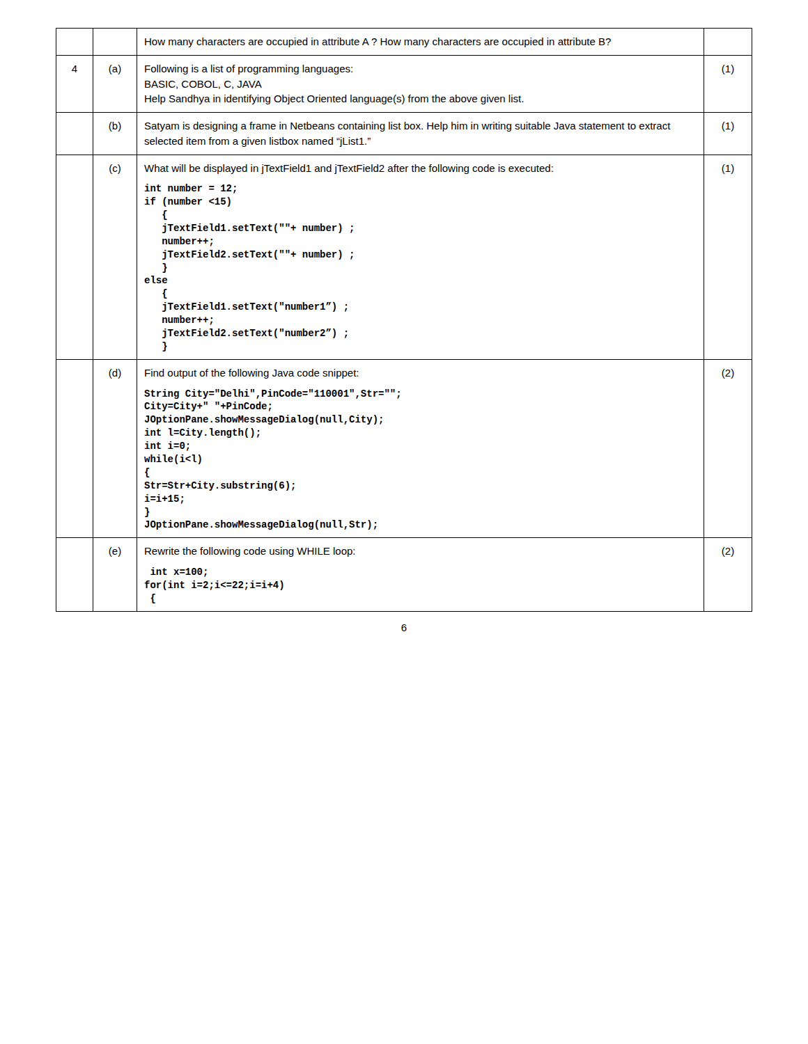| | | How many characters are occupied in attribute A ? How many characters are occupied in attribute B? | |
| 4 | (a) | Following is a list of programming languages: BASIC, COBOL, C, JAVA Help Sandhya in identifying Object Oriented language(s) from the above given list. | (1) |
| | (b) | Satyam is designing a frame in Netbeans containing list box. Help him in writing suitable Java statement to extract selected item from a given listbox named “jList1.” | (1) |
| | (c) | What will be displayed in jTextField1 and jTextField2 after the following code is executed: int number = 12; if (number <15) { jTextField1.setText(""+ number) ; number++; jTextField2.setText(""+ number) ; } else { jTextField1.setText("number1”) ; number++; jTextField2.setText("number2”) ; } | (1) |
| | (d) | Find output of the following Java code snippet: String City="Delhi",PinCode="110001",Str=""; City=City+" "+PinCode; JOptionPane.showMessageDialog(null,City); int l=City.length(); int i=0; while(i<l) { Str=Str+City.substring(6); i=i+15; } JOptionPane.showMessageDialog(null,Str); | (2) |
| | (e) | Rewrite the following code using WHILE loop: int x=100; for(int i=2;i<=22;i=i+4) { | (2) |
6